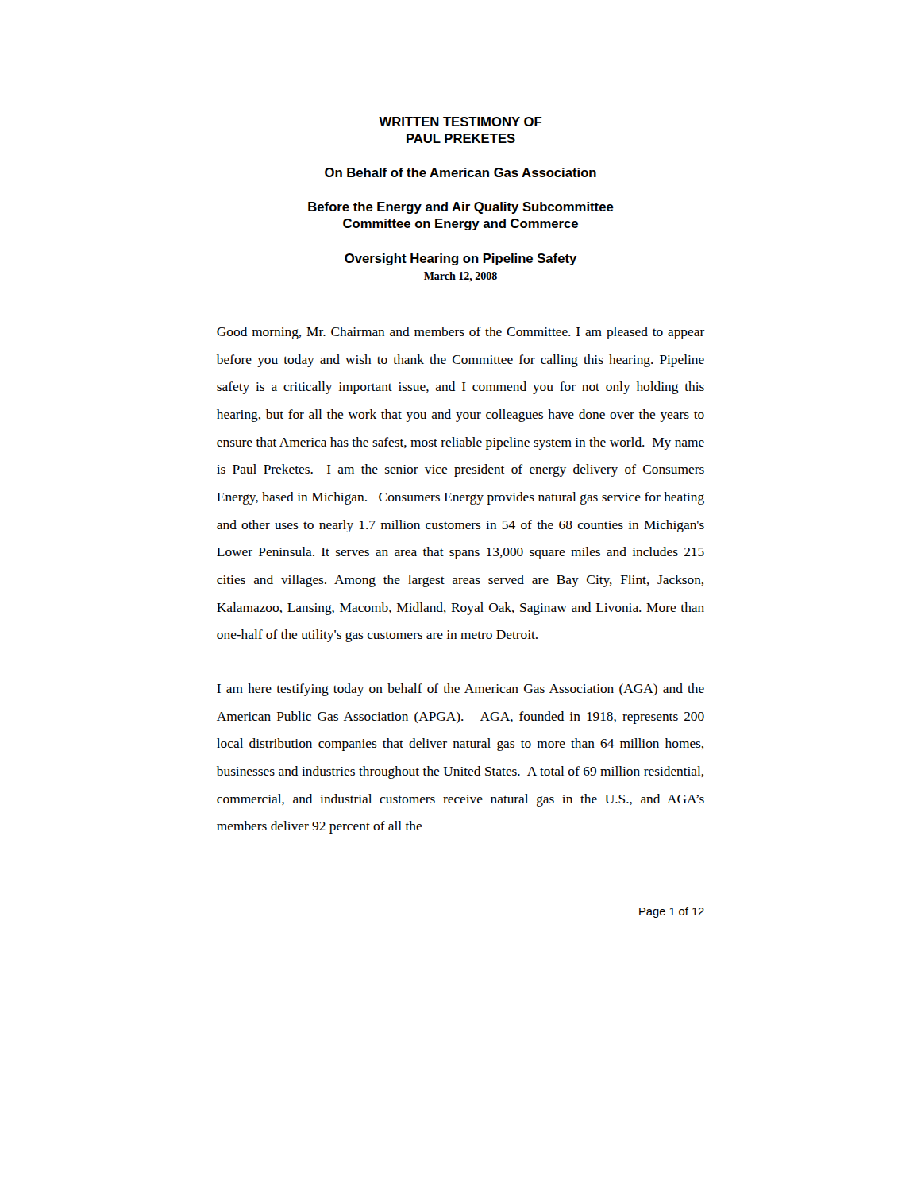WRITTEN TESTIMONY OF
PAUL PREKETES
On Behalf of the American Gas Association
Before the Energy and Air Quality Subcommittee
Committee on Energy and Commerce
Oversight Hearing on Pipeline Safety March 12, 2008
Good morning, Mr. Chairman and members of the Committee. I am pleased to appear before you today and wish to thank the Committee for calling this hearing. Pipeline safety is a critically important issue, and I commend you for not only holding this hearing, but for all the work that you and your colleagues have done over the years to ensure that America has the safest, most reliable pipeline system in the world. My name is Paul Preketes. I am the senior vice president of energy delivery of Consumers Energy, based in Michigan. Consumers Energy provides natural gas service for heating and other uses to nearly 1.7 million customers in 54 of the 68 counties in Michigan's Lower Peninsula. It serves an area that spans 13,000 square miles and includes 215 cities and villages. Among the largest areas served are Bay City, Flint, Jackson, Kalamazoo, Lansing, Macomb, Midland, Royal Oak, Saginaw and Livonia. More than one-half of the utility's gas customers are in metro Detroit.
I am here testifying today on behalf of the American Gas Association (AGA) and the American Public Gas Association (APGA). AGA, founded in 1918, represents 200 local distribution companies that deliver natural gas to more than 64 million homes, businesses and industries throughout the United States. A total of 69 million residential, commercial, and industrial customers receive natural gas in the U.S., and AGA’s members deliver 92 percent of all the
Page 1 of 12